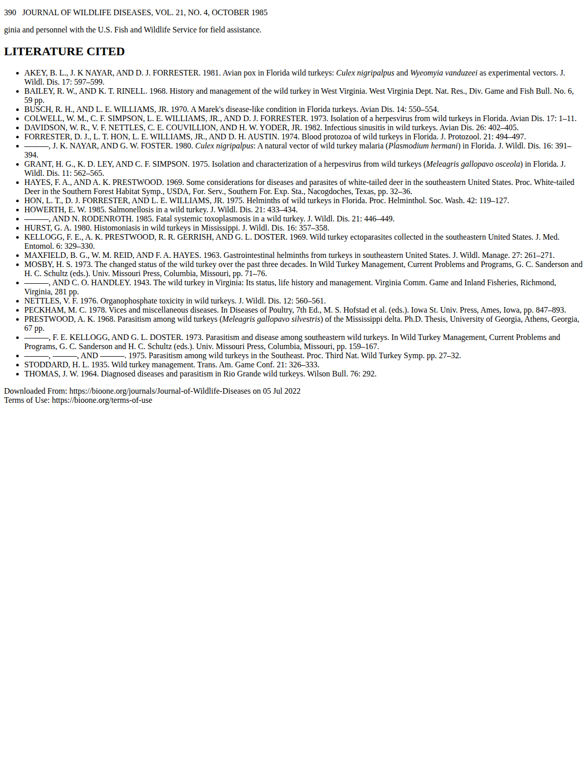390 JOURNAL OF WILDLIFE DISEASES, VOL. 21, NO. 4, OCTOBER 1985
ginia and personnel with the U.S. Fish and Wildlife Service for field assistance.
LITERATURE CITED
AKEY, B. L., J. K NAYAR, AND D. J. FORRESTER. 1981. Avian pox in Florida wild turkeys: Culex nigripalpus and Wyeomyia vanduzeei as experimental vectors. J. Wildl. Dis. 17: 597–599.
BAILEY, R. W., AND K. T. RINELL. 1968. History and management of the wild turkey in West Virginia. West Virginia Dept. Nat. Res., Div. Game and Fish Bull. No. 6, 59 pp.
BUSCH, R. H., AND L. E. WILLIAMS, JR. 1970. A Marek's disease-like condition in Florida turkeys. Avian Dis. 14: 550–554.
COLWELL, W. M., C. F. SIMPSON, L. E. WILLIAMS, JR., AND D. J. FORRESTER. 1973. Isolation of a herpesvirus from wild turkeys in Florida. Avian Dis. 17: 1–11.
DAVIDSON, W. R., V. F. NETTLES, C. E. COUVILLION, AND H. W. YODER, JR. 1982. Infectious sinusitis in wild turkeys. Avian Dis. 26: 402–405.
FORRESTER, D. J., L. T. HON, L. E. WILLIAMS, JR., AND D. H. AUSTIN. 1974. Blood protozoa of wild turkeys in Florida. J. Protozool. 21: 494–497.
———, J. K. NAYAR, AND G. W. FOSTER. 1980. Culex nigripalpus: A natural vector of wild turkey malaria (Plasmodium hermani) in Florida. J. Wildl. Dis. 16: 391–394.
GRANT, H. G., K. D. LEY, AND C. F. SIMPSON. 1975. Isolation and characterization of a herpesvirus from wild turkeys (Meleagris gallopavo osceola) in Florida. J. Wildl. Dis. 11: 562–565.
HAYES, F. A., AND A. K. PRESTWOOD. 1969. Some considerations for diseases and parasites of white-tailed deer in the southeastern United States. Proc. White-tailed Deer in the Southern Forest Habitat Symp., USDA, For. Serv., Southern For. Exp. Sta., Nacogdoches, Texas, pp. 32–36.
HON, L. T., D. J. FORRESTER, AND L. E. WILLIAMS, JR. 1975. Helminths of wild turkeys in Florida. Proc. Helminthol. Soc. Wash. 42: 119–127.
HOWERTH, E. W. 1985. Salmonellosis in a wild turkey. J. Wildl. Dis. 21: 433–434.
———, AND N. RODENROTH. 1985. Fatal systemic toxoplasmosis in a wild turkey. J. Wildl. Dis. 21: 446–449.
HURST, G. A. 1980. Histomoniasis in wild turkeys in Mississippi. J. Wildl. Dis. 16: 357–358.
KELLOGG, F. E., A. K. PRESTWOOD, R. R. GERRISH, AND G. L. DOSTER. 1969. Wild turkey ectoparasites collected in the southeastern United States. J. Med. Entomol. 6: 329–330.
MAXFIELD, B. G., W. M. REID, AND F. A. HAYES. 1963. Gastrointestinal helminths from turkeys in southeastern United States. J. Wildl. Manage. 27: 261–271.
MOSBY, H. S. 1973. The changed status of the wild turkey over the past three decades. In Wild Turkey Management, Current Problems and Programs, G. C. Sanderson and H. C. Schultz (eds.). Univ. Missouri Press, Columbia, Missouri, pp. 71–76.
———, AND C. O. HANDLEY. 1943. The wild turkey in Virginia: Its status, life history and management. Virginia Comm. Game and Inland Fisheries, Richmond, Virginia, 281 pp.
NETTLES, V. F. 1976. Organophosphate toxicity in wild turkeys. J. Wildl. Dis. 12: 560–561.
PECKHAM, M. C. 1978. Vices and miscellaneous diseases. In Diseases of Poultry, 7th Ed., M. S. Hofstad et al. (eds.). Iowa St. Univ. Press, Ames, Iowa, pp. 847–893.
PRESTWOOD, A. K. 1968. Parasitism among wild turkeys (Meleagris gallopavo silvestris) of the Mississippi delta. Ph.D. Thesis, University of Georgia, Athens, Georgia, 67 pp.
———, F. E. KELLOGG, AND G. L. DOSTER. 1973. Parasitism and disease among southeastern wild turkeys. In Wild Turkey Management, Current Problems and Programs, G. C. Sanderson and H. C. Schultz (eds.). Univ. Missouri Press, Columbia, Missouri, pp. 159–167.
———, ———, AND ———. 1975. Parasitism among wild turkeys in the Southeast. Proc. Third Nat. Wild Turkey Symp. pp. 27–32.
STODDARD, H. L. 1935. Wild turkey management. Trans. Am. Game Conf. 21: 326–333.
THOMAS, J. W. 1964. Diagnosed diseases and parasitism in Rio Grande wild turkeys. Wilson Bull. 76: 292.
Downloaded From: https://bioone.org/journals/Journal-of-Wildlife-Diseases on 05 Jul 2022
Terms of Use: https://bioone.org/terms-of-use